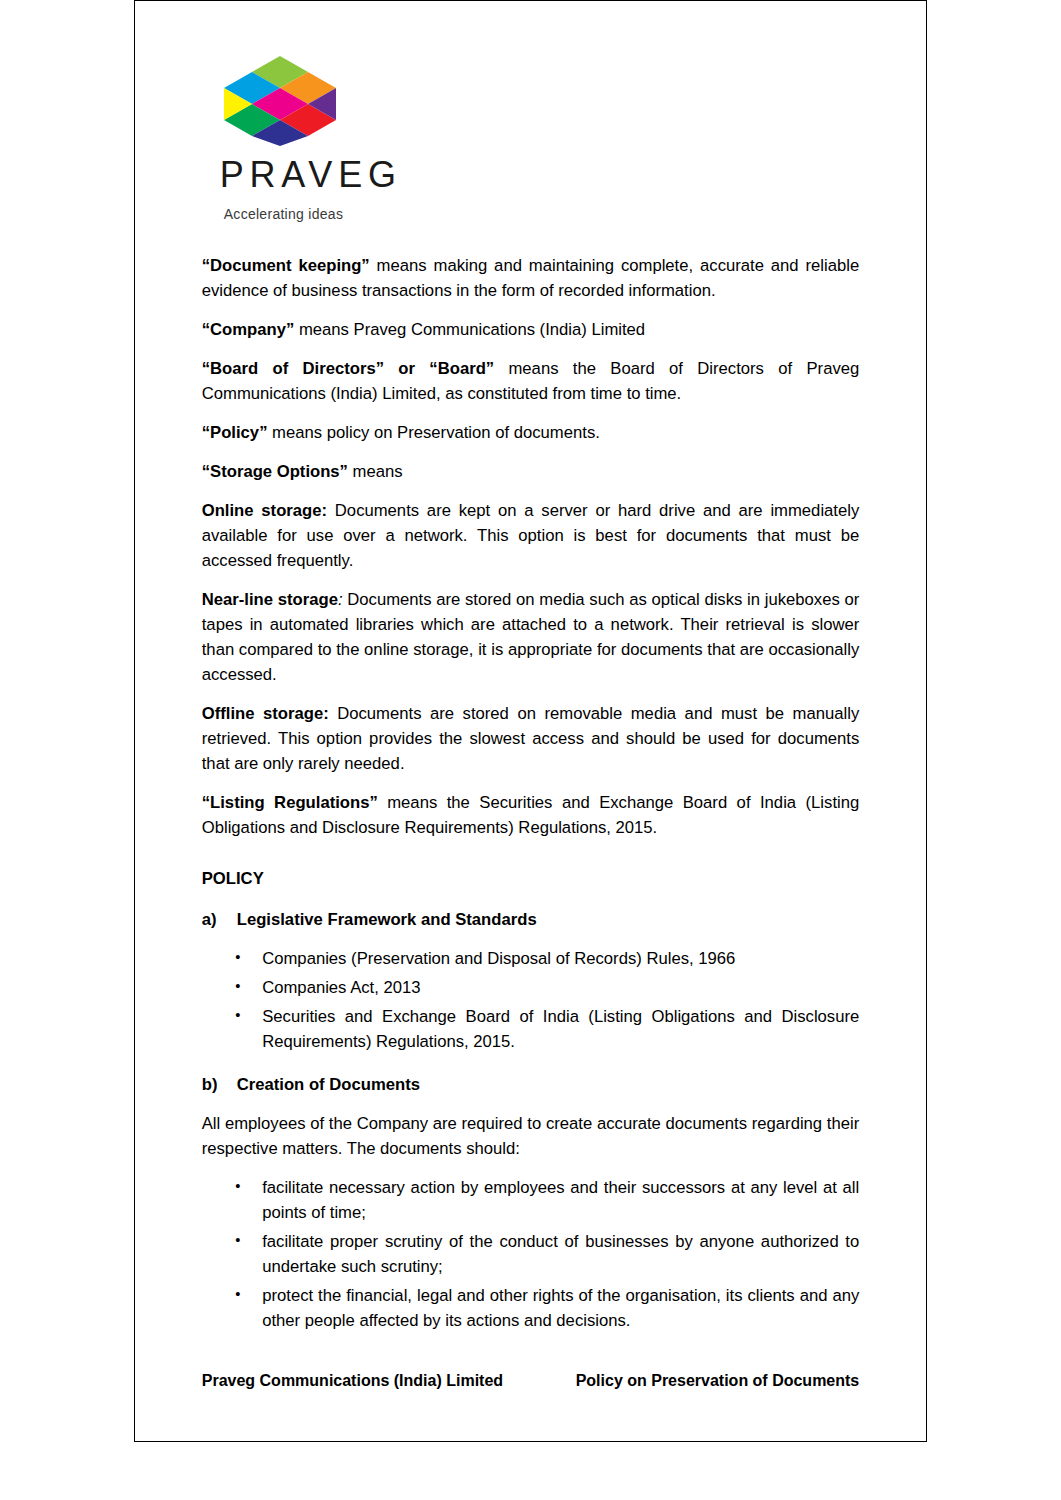PRAVEG
Accelerating ideas
“Document keeping” means making and maintaining complete, accurate and reliable evidence of business transactions in the form of recorded information.
“Company” means Praveg Communications (India) Limited
“Board of Directors” or “Board” means the Board of Directors of Praveg Communications (India) Limited, as constituted from time to time.
“Policy” means policy on Preservation of documents.
“Storage Options” means
Online storage: Documents are kept on a server or hard drive and are immediately available for use over a network. This option is best for documents that must be accessed frequently.
Near-line storage: Documents are stored on media such as optical disks in jukeboxes or tapes in automated libraries which are attached to a network. Their retrieval is slower than compared to the online storage, it is appropriate for documents that are occasionally accessed.
Offline storage: Documents are stored on removable media and must be manually retrieved. This option provides the slowest access and should be used for documents that are only rarely needed.
“Listing Regulations” means the Securities and Exchange Board of India (Listing Obligations and Disclosure Requirements) Regulations, 2015.
POLICY
a) Legislative Framework and Standards
Companies (Preservation and Disposal of Records) Rules, 1966
Companies Act, 2013
Securities and Exchange Board of India (Listing Obligations and Disclosure Requirements) Regulations, 2015.
b) Creation of Documents
All employees of the Company are required to create accurate documents regarding their respective matters. The documents should:
facilitate necessary action by employees and their successors at any level at all points of time;
facilitate proper scrutiny of the conduct of businesses by anyone authorized to undertake such scrutiny;
protect the financial, legal and other rights of the organisation, its clients and any other people affected by its actions and decisions.
Praveg Communications (India) Limited Policy on Preservation of Documents